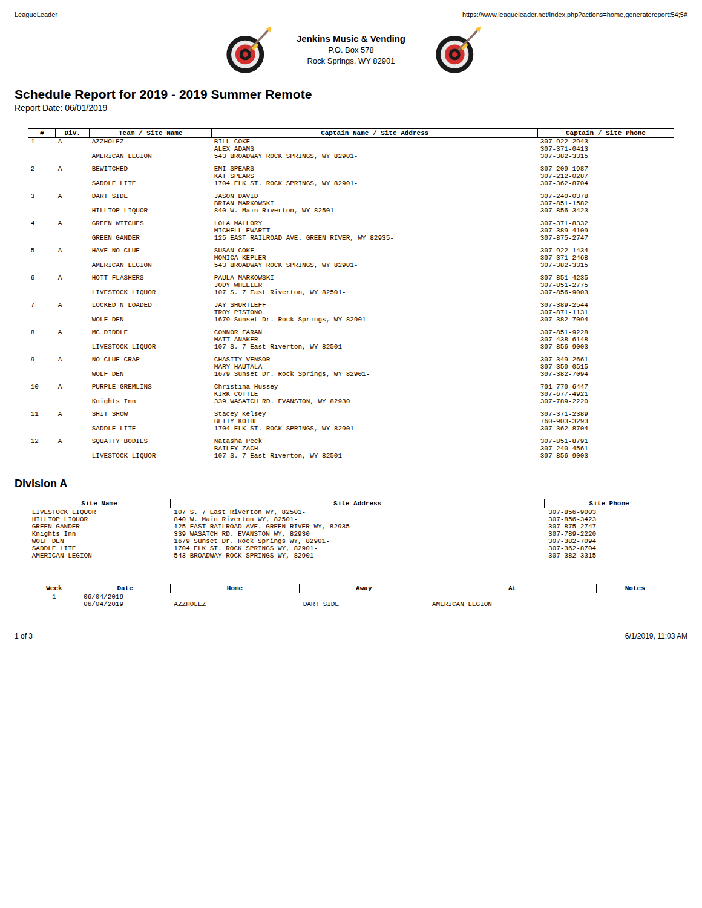LeagueLeader
https://www.leagueleader.net/index.php?actions=home,generatereport:54;5#
Jenkins Music & Vending
P.O. Box 578
Rock Springs, WY 82901
Schedule Report for 2019 - 2019 Summer Remote
Report Date: 06/01/2019
| # | Div. | Team / Site Name | Captain Name / Site Address | Captain / Site Phone |
| --- | --- | --- | --- | --- |
| 1 | A | AZZHOLEZ | BILL COKE | 307-922-2943 |
| | | | ALEX ADAMS | 307-371-0413 |
| | | AMERICAN LEGION | 543 BROADWAY ROCK SPRINGS, WY 82901- | 307-382-3315 |
| 2 | A | BEWITCHED | EMI SPEARS | 307-209-1987 |
| | | | KAT SPEARS | 307-212-0287 |
| | | SADDLE LITE | 1704 ELK ST. ROCK SPRINGS, WY 82901- | 307-362-8704 |
| 3 | A | DART SIDE | JASON DAVID | 307-240-0378 |
| | | | BRIAN MARKOWSKI | 307-851-1582 |
| | | HILLTOP LIQUOR | 840 W. Main Riverton, WY 82501- | 307-856-3423 |
| 4 | A | GREEN WITCHES | LOLA MALLORY | 307-371-8332 |
| | | | MICHELL EWARTT | 307-389-4109 |
| | | GREEN GANDER | 125 EAST RAILROAD AVE. GREEN RIVER, WY 82935- | 307-875-2747 |
| 5 | A | HAVE NO CLUE | SUSAN COKE | 307-922-1434 |
| | | | MONICA KEPLER | 307-371-2468 |
| | | AMERICAN LEGION | 543 BROADWAY ROCK SPRINGS, WY 82901- | 307-382-3315 |
| 6 | A | HOTT FLASHERS | PAULA MARKOWSKI | 307-851-4235 |
| | | | JODY WHEELER | 307-851-2775 |
| | | LIVESTOCK LIQUOR | 107 S. 7 East Riverton, WY 82501- | 307-856-9003 |
| 7 | A | LOCKED N LOADED | JAY SHURTLEFF | 307-389-2544 |
| | | | TROY PISTONO | 307-871-1131 |
| | | WOLF DEN | 1679 Sunset Dr. Rock Springs, WY 82901- | 307-382-7094 |
| 8 | A | MC DIDDLE | CONNOR FARAN | 307-851-9228 |
| | | | MATT ANAKER | 307-438-6148 |
| | | LIVESTOCK LIQUOR | 107 S. 7 East Riverton, WY 82501- | 307-856-9003 |
| 9 | A | NO CLUE CRAP | CHASITY VENSOR | 307-349-2661 |
| | | | MARY HAUTALA | 307-350-0515 |
| | | WOLF DEN | 1679 Sunset Dr. Rock Springs, WY 82901- | 307-382-7094 |
| 10 | A | PURPLE GREMLINS | Christina Hussey | 701-770-6447 |
| | | | KIRK COTTLE | 307-677-4921 |
| | | Knights Inn | 339 WASATCH RD. EVANSTON, WY 82930 | 307-789-2220 |
| 11 | A | SHIT SHOW | Stacey Kelsey | 307-371-2389 |
| | | | BETTY KOTHE | 760-903-3293 |
| | | SADDLE LITE | 1704 ELK ST. ROCK SPRINGS, WY 82901- | 307-362-8704 |
| 12 | A | SQUATTY BODIES | Natasha Peck | 307-851-8791 |
| | | | BAILEY ZACH | 307-240-4561 |
| | | LIVESTOCK LIQUOR | 107 S. 7 East Riverton, WY 82501- | 307-856-9003 |
Division A
| Site Name | Site Address | Site Phone |
| --- | --- | --- |
| LIVESTOCK LIQUOR | 107 S. 7 East Riverton WY, 82501- | 307-856-9003 |
| HILLTOP LIQUOR | 840 W. Main Riverton WY, 82501- | 307-856-3423 |
| GREEN GANDER | 125 EAST RAILROAD AVE. GREEN RIVER WY, 82935- | 307-875-2747 |
| Knights Inn | 339 WASATCH RD. EVANSTON WY, 82930 | 307-789-2220 |
| WOLF DEN | 1679 Sunset Dr. Rock Springs WY, 82901- | 307-382-7094 |
| SADDLE LITE | 1704 ELK ST. ROCK SPRINGS WY, 82901- | 307-362-8704 |
| AMERICAN LEGION | 543 BROADWAY ROCK SPRINGS WY, 82901- | 307-382-3315 |
| Week | Date | Home | Away | At | Notes |
| --- | --- | --- | --- | --- | --- |
| 1 | 06/04/2019 | | | | |
| | 06/04/2019 | AZZHOLEZ | DART SIDE | AMERICAN LEGION | |
1 of 3
6/1/2019, 11:03 AM